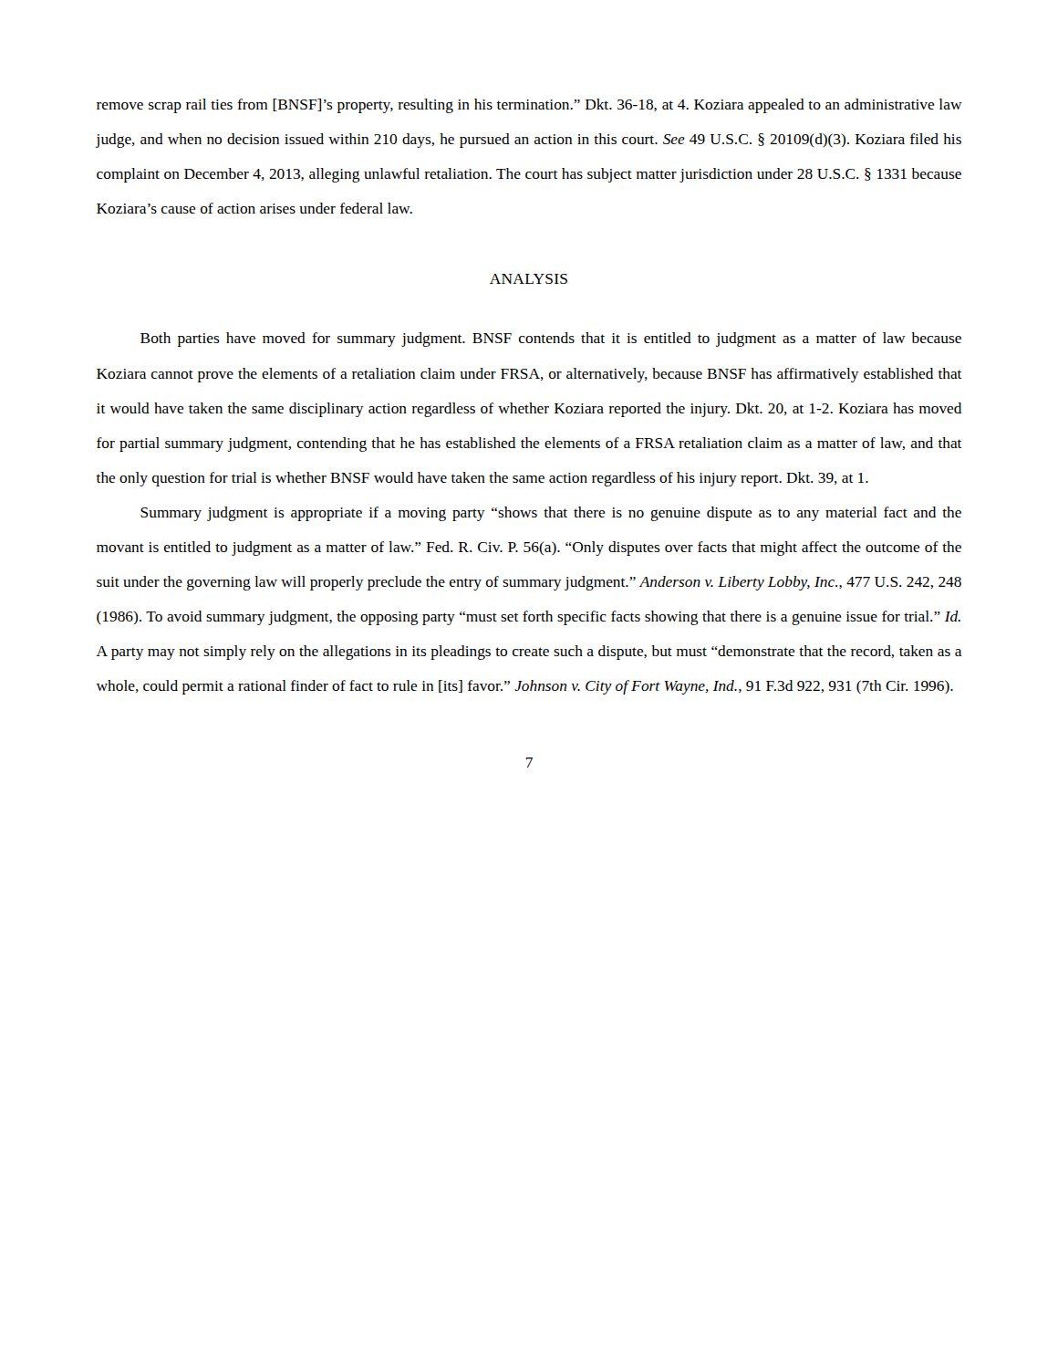remove scrap rail ties from [BNSF]’s property, resulting in his termination.” Dkt. 36-18, at 4. Koziara appealed to an administrative law judge, and when no decision issued within 210 days, he pursued an action in this court. See 49 U.S.C. § 20109(d)(3). Koziara filed his complaint on December 4, 2013, alleging unlawful retaliation. The court has subject matter jurisdiction under 28 U.S.C. § 1331 because Koziara’s cause of action arises under federal law.
ANALYSIS
Both parties have moved for summary judgment. BNSF contends that it is entitled to judgment as a matter of law because Koziara cannot prove the elements of a retaliation claim under FRSA, or alternatively, because BNSF has affirmatively established that it would have taken the same disciplinary action regardless of whether Koziara reported the injury. Dkt. 20, at 1-2. Koziara has moved for partial summary judgment, contending that he has established the elements of a FRSA retaliation claim as a matter of law, and that the only question for trial is whether BNSF would have taken the same action regardless of his injury report. Dkt. 39, at 1.
Summary judgment is appropriate if a moving party “shows that there is no genuine dispute as to any material fact and the movant is entitled to judgment as a matter of law.” Fed. R. Civ. P. 56(a). “Only disputes over facts that might affect the outcome of the suit under the governing law will properly preclude the entry of summary judgment.” Anderson v. Liberty Lobby, Inc., 477 U.S. 242, 248 (1986). To avoid summary judgment, the opposing party “must set forth specific facts showing that there is a genuine issue for trial.” Id. A party may not simply rely on the allegations in its pleadings to create such a dispute, but must “demonstrate that the record, taken as a whole, could permit a rational finder of fact to rule in [its] favor.” Johnson v. City of Fort Wayne, Ind., 91 F.3d 922, 931 (7th Cir. 1996).
7